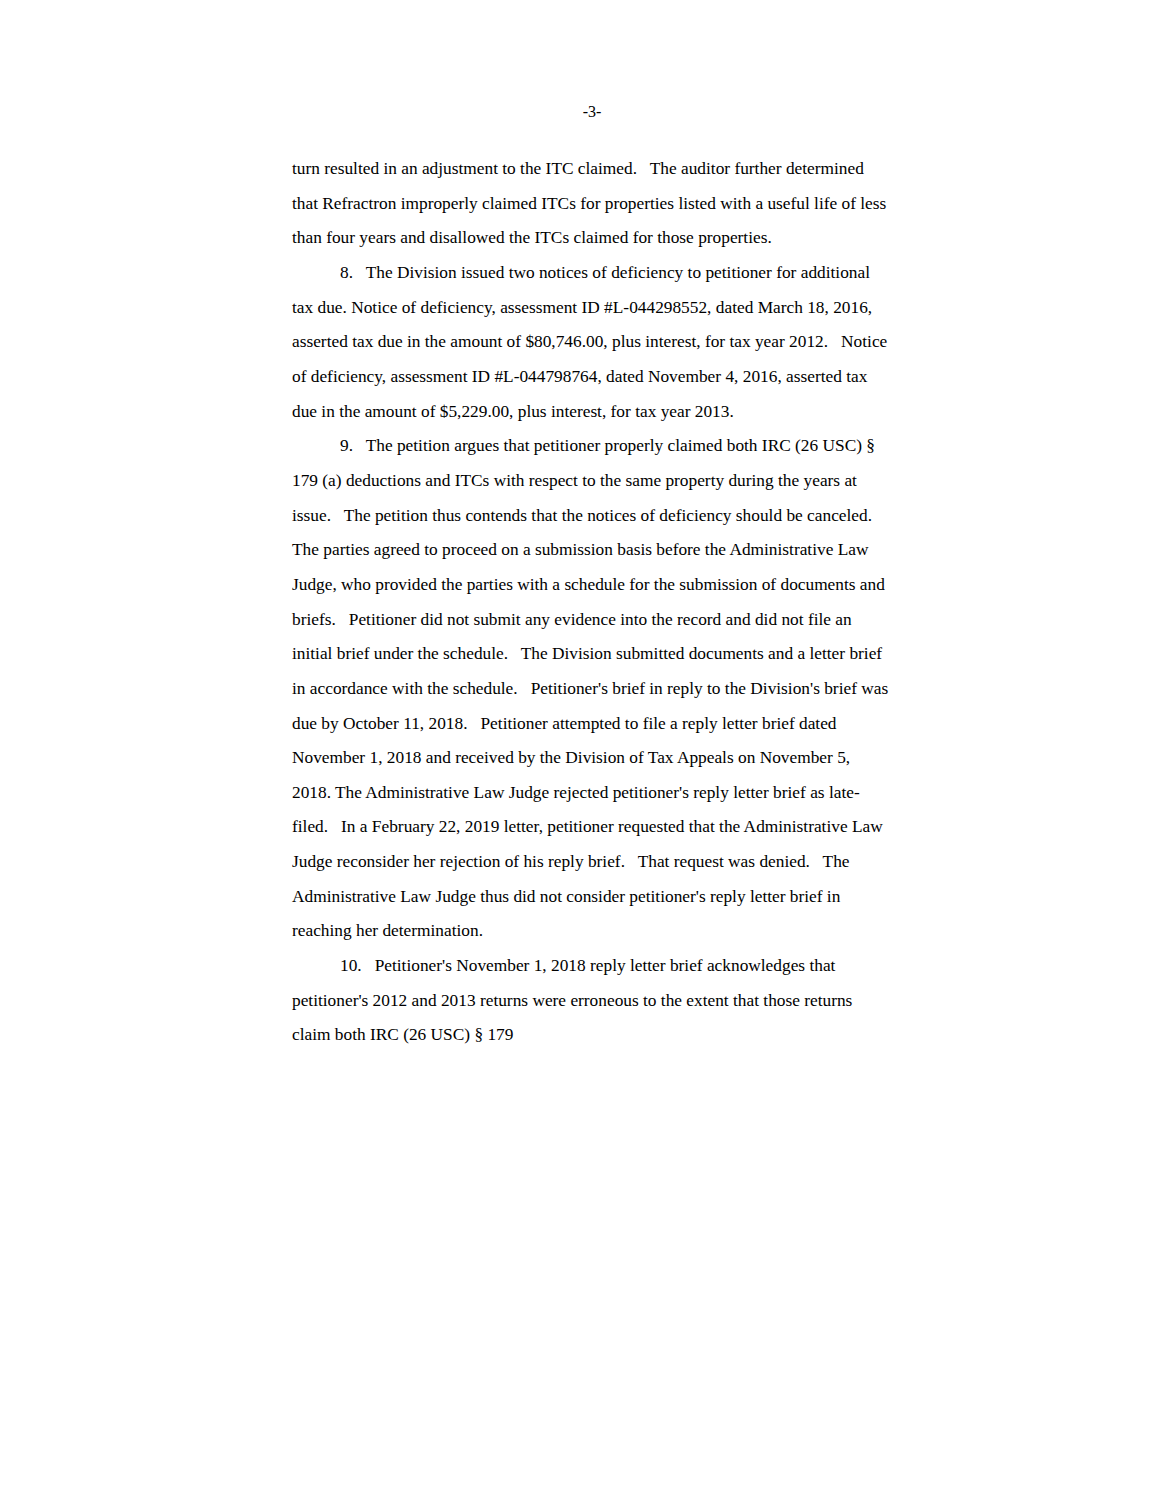-3-
turn resulted in an adjustment to the ITC claimed. The auditor further determined that Refractron improperly claimed ITCs for properties listed with a useful life of less than four years and disallowed the ITCs claimed for those properties.
8. The Division issued two notices of deficiency to petitioner for additional tax due. Notice of deficiency, assessment ID #L-044298552, dated March 18, 2016, asserted tax due in the amount of $80,746.00, plus interest, for tax year 2012. Notice of deficiency, assessment ID #L-044798764, dated November 4, 2016, asserted tax due in the amount of $5,229.00, plus interest, for tax year 2013.
9. The petition argues that petitioner properly claimed both IRC (26 USC) § 179 (a) deductions and ITCs with respect to the same property during the years at issue. The petition thus contends that the notices of deficiency should be canceled. The parties agreed to proceed on a submission basis before the Administrative Law Judge, who provided the parties with a schedule for the submission of documents and briefs. Petitioner did not submit any evidence into the record and did not file an initial brief under the schedule. The Division submitted documents and a letter brief in accordance with the schedule. Petitioner's brief in reply to the Division's brief was due by October 11, 2018. Petitioner attempted to file a reply letter brief dated November 1, 2018 and received by the Division of Tax Appeals on November 5, 2018. The Administrative Law Judge rejected petitioner's reply letter brief as late-filed. In a February 22, 2019 letter, petitioner requested that the Administrative Law Judge reconsider her rejection of his reply brief. That request was denied. The Administrative Law Judge thus did not consider petitioner's reply letter brief in reaching her determination.
10. Petitioner's November 1, 2018 reply letter brief acknowledges that petitioner's 2012 and 2013 returns were erroneous to the extent that those returns claim both IRC (26 USC) § 179